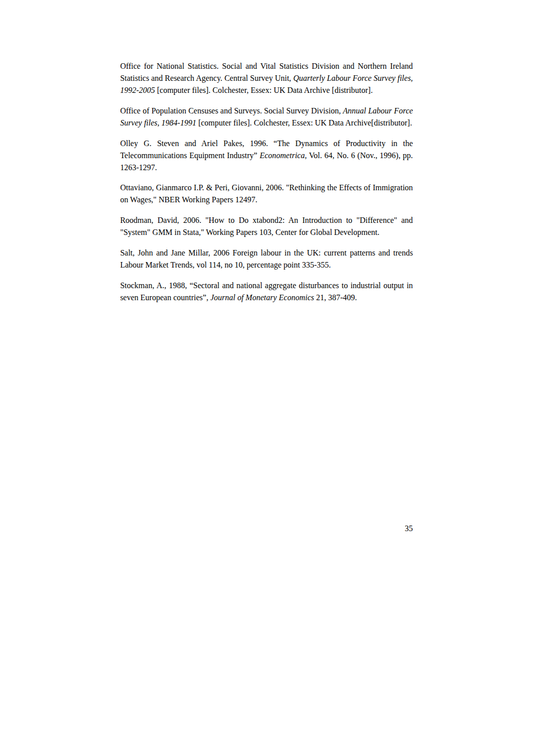Office for National Statistics. Social and Vital Statistics Division and Northern Ireland Statistics and Research Agency. Central Survey Unit, Quarterly Labour Force Survey files, 1992-2005 [computer files]. Colchester, Essex: UK Data Archive [distributor].
Office of Population Censuses and Surveys. Social Survey Division, Annual Labour Force Survey files, 1984-1991 [computer files]. Colchester, Essex: UK Data Archive[distributor].
Olley G. Steven and Ariel Pakes, 1996. “The Dynamics of Productivity in the Telecommunications Equipment Industry” Econometrica, Vol. 64, No. 6 (Nov., 1996), pp. 1263-1297.
Ottaviano, Gianmarco I.P. & Peri, Giovanni, 2006. "Rethinking the Effects of Immigration on Wages," NBER Working Papers 12497.
Roodman, David, 2006. "How to Do xtabond2: An Introduction to "Difference" and "System" GMM in Stata," Working Papers 103, Center for Global Development.
Salt, John and Jane Millar, 2006 Foreign labour in the UK: current patterns and trends Labour Market Trends, vol 114, no 10, percentage point 335-355.
Stockman, A., 1988, “Sectoral and national aggregate disturbances to industrial output in seven European countries”, Journal of Monetary Economics 21, 387-409.
35